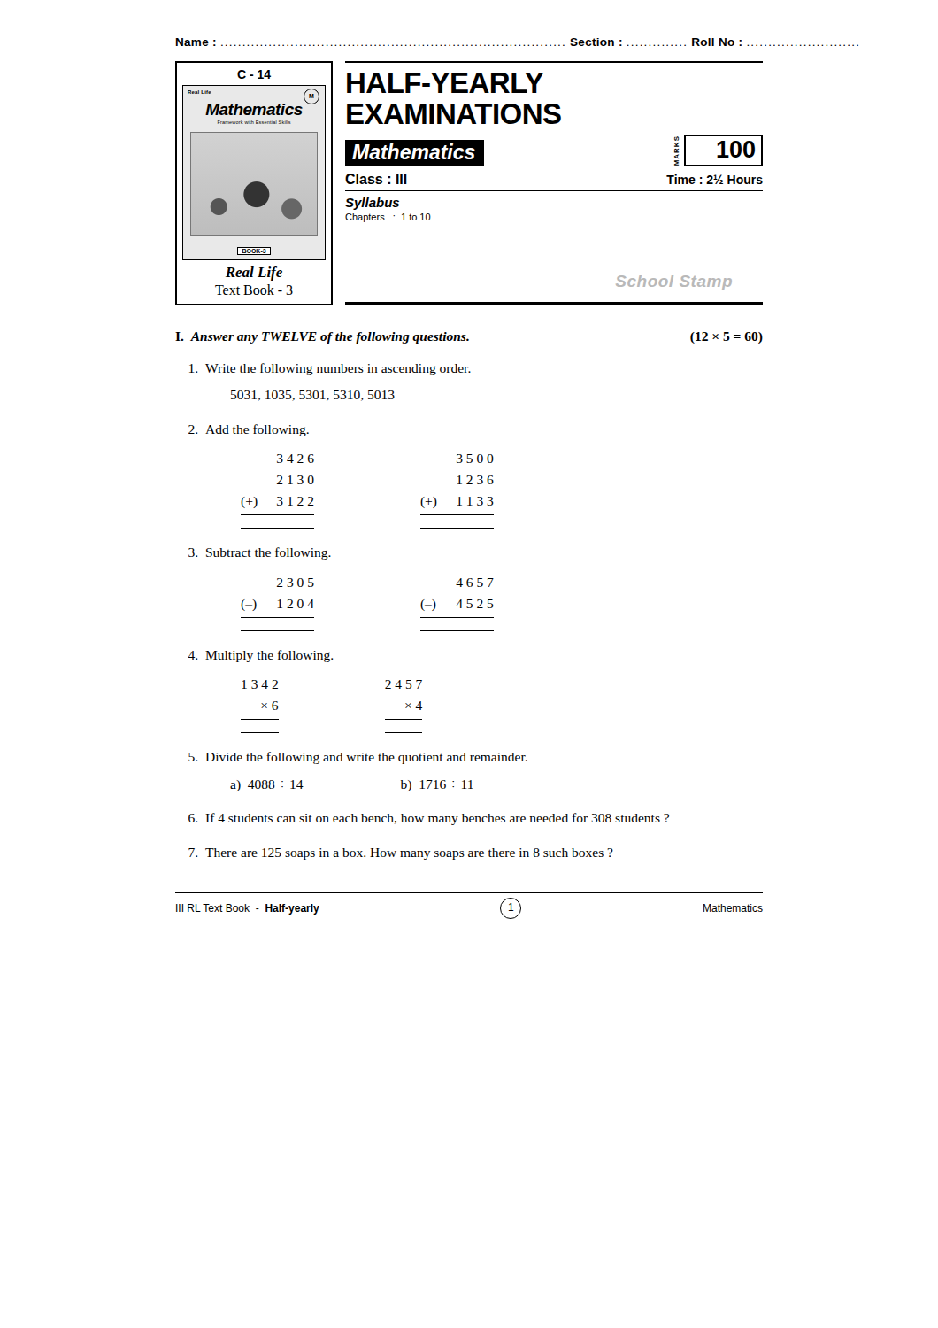Name : ............................................................................... Section : .............. Roll No : ..........................
C - 14
Real Life
M
Mathematics
Framework with Essential Skills
BOOK-3
Real Life
Text Book - 3
HALF-YEARLY EXAMINATIONS
Mathematics
MARKS
100
Class : III
Time : 2½ Hours
Syllabus
Chapters : 1 to 10
School Stamp
I. Answer any TWELVE of the following questions.
(12 × 5 = 60)
1. Write the following numbers in ascending order.
5031, 1035, 5301, 5310, 5013
2. Add the following.
3 4 2 6
2 1 3 0
(+) 3 1 2 2
3 5 0 0
1 2 3 6
(+) 1 1 3 3
3. Subtract the following.
2 3 0 5
(–) 1 2 0 4
4 6 5 7
(–) 4 5 2 5
4. Multiply the following.
1 3 4 2
× 6
2 4 5 7
× 4
5. Divide the following and write the quotient and remainder.
a) 4088 ÷ 14
b) 1716 ÷ 11
6. If 4 students can sit on each bench, how many benches are needed for 308 students ?
7. There are 125 soaps in a box. How many soaps are there in 8 such boxes ?
III RL Text Book - Half-yearly
1
Mathematics